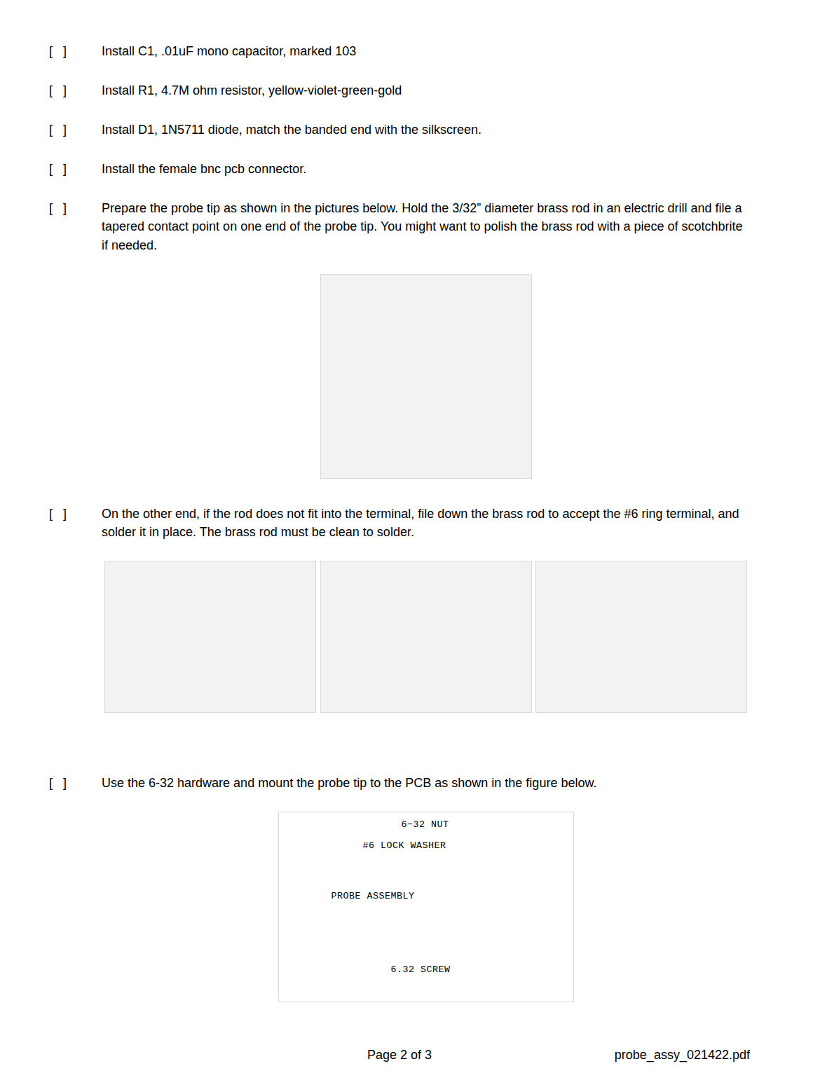Install C1, .01uF mono capacitor, marked 103
Install R1, 4.7M ohm resistor, yellow-violet-green-gold
Install D1, 1N5711 diode, match the banded end with the silkscreen.
Install the female bnc pcb connector.
Prepare the probe tip as shown in the pictures below. Hold the 3/32” diameter brass rod in an electric drill and file a tapered contact point on one end of the probe tip. You might want to polish the brass rod with a piece of scotchbrite if needed.
On the other end, if the rod does not fit into the terminal, file down the brass rod to accept the #6 ring terminal, and solder it in place. The brass rod must be clean to solder.
Use the 6-32 hardware and mount the probe tip to the PCB as shown in the figure below.
6−32 NUT #6 LOCK WASHER PROBE ASSEMBLY 6.32 SCREW
Page 2 of 3 probe_assy_021422.pdf